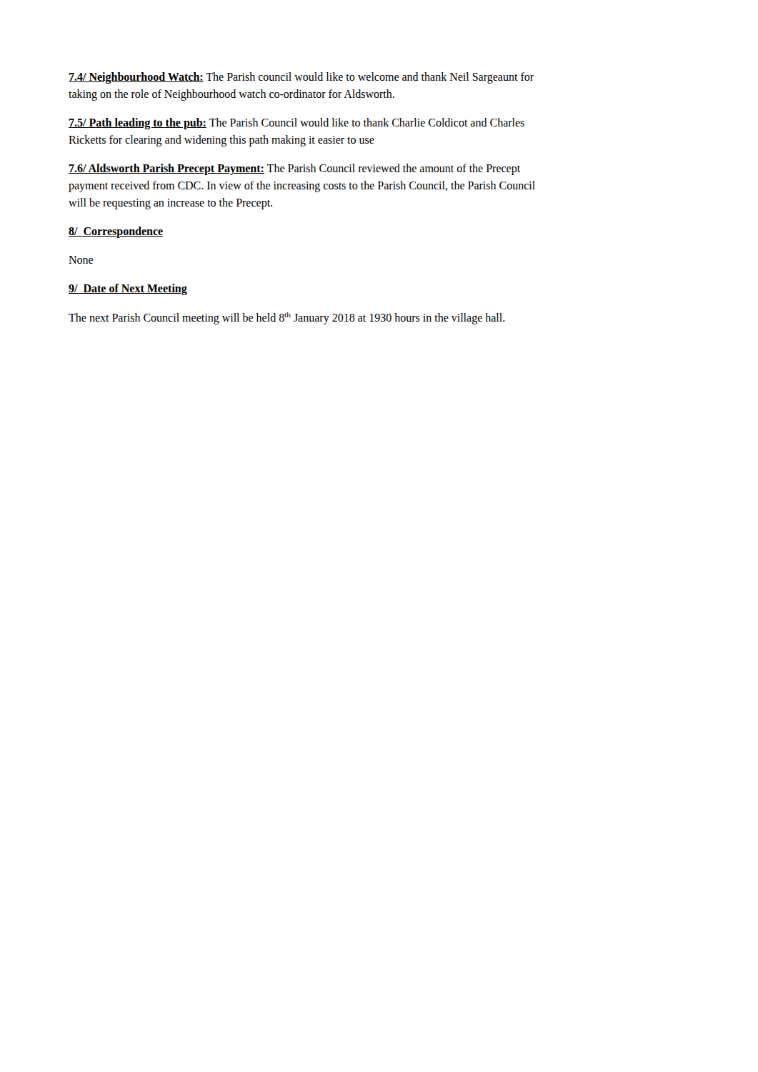7.4/ Neighbourhood Watch: The Parish council would like to welcome and thank Neil Sargeaunt for taking on the role of Neighbourhood watch co-ordinator for Aldsworth.
7.5/ Path leading to the pub: The Parish Council would like to thank Charlie Coldicot and Charles Ricketts for clearing and widening this path making it easier to use
7.6/ Aldsworth Parish Precept Payment: The Parish Council reviewed the amount of the Precept payment received from CDC. In view of the increasing costs to the Parish Council, the Parish Council will be requesting an increase to the Precept.
8/ Correspondence
None
9/ Date of Next Meeting
The next Parish Council meeting will be held 8th January 2018 at 1930 hours in the village hall.